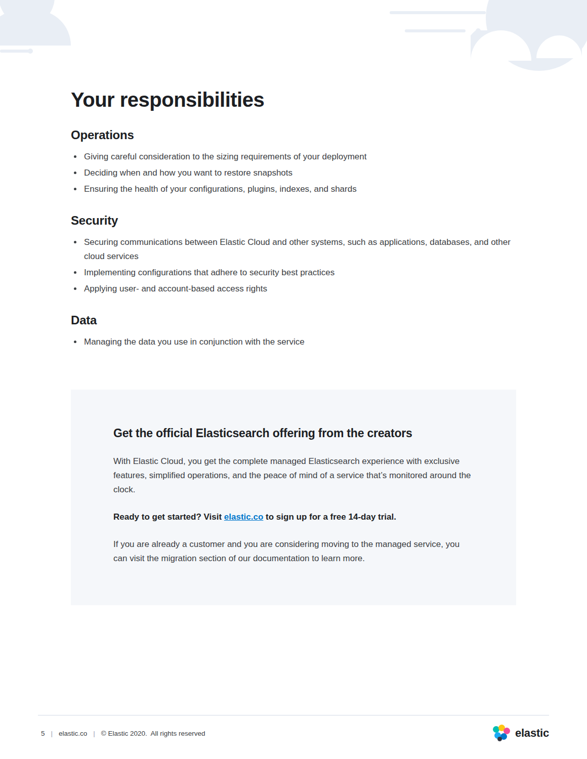Your responsibilities
Operations
Giving careful consideration to the sizing requirements of your deployment
Deciding when and how you want to restore snapshots
Ensuring the health of your configurations, plugins, indexes, and shards
Security
Securing communications between Elastic Cloud and other systems, such as applications, databases, and other cloud services
Implementing configurations that adhere to security best practices
Applying user- and account-based access rights
Data
Managing the data you use in conjunction with the service
Get the official Elasticsearch offering from the creators
With Elastic Cloud, you get the complete managed Elasticsearch experience with exclusive features, simplified operations, and the peace of mind of a service that’s monitored around the clock.
Ready to get started? Visit elastic.co to sign up for a free 14-day trial.
If you are already a customer and you are considering moving to the managed service, you can visit the migration section of our documentation to learn more.
5|elastic.co|© Elastic 2020. All rights reserved
elastic